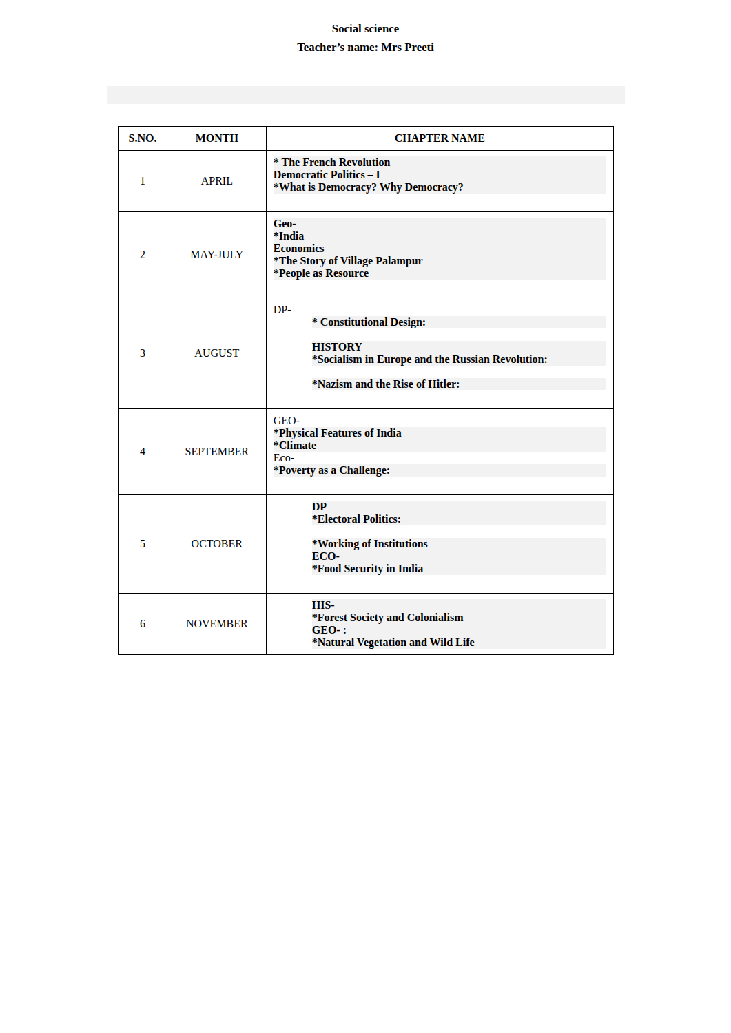Social science
Teacher’s name: Mrs Preeti
| S.NO. | MONTH | CHAPTER NAME |
| --- | --- | --- |
| 1 | APRIL | * The French Revolution Democratic Politics – I *What is Democracy? Why Democracy? |
| 2 | MAY-JULY | Geo- *India Economics *The Story of Village Palampur *People as Resource |
| 3 | AUGUST | DP- * Constitutional Design: HISTORY *Socialism in Europe and the Russian Revolution: *Nazism and the Rise of Hitler: |
| 4 | SEPTEMBER | GEO- *Physical Features of India *Climate Eco- *Poverty as a Challenge: |
| 5 | OCTOBER | DP *Electoral Politics: *Working of Institutions ECO- *Food Security in India |
| 6 | NOVEMBER | HIS- *Forest Society and Colonialism GEO- : *Natural Vegetation and Wild Life |